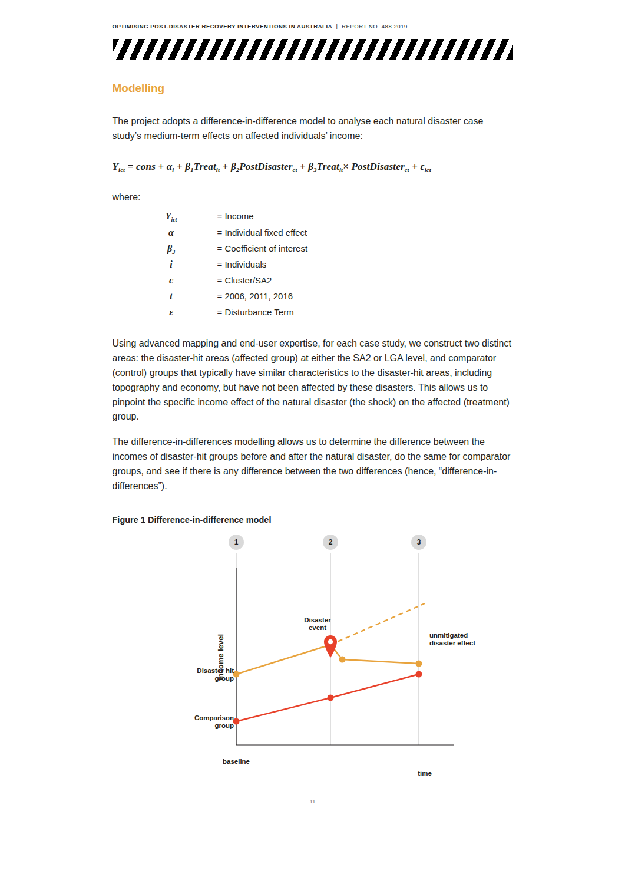OPTIMISING POST-DISASTER RECOVERY INTERVENTIONS IN AUSTRALIA | REPORT NO. 488.2019
Modelling
The project adopts a difference-in-difference model to analyse each natural disaster case study’s medium-term effects on affected individuals’ income:
Yict = cons + αi + β1Treatit + β2PostDisasterct + β3Treatit× PostDisasterct + εict
where:
| Y ict | = Income |
| α | = Individual fixed effect |
| β 3 | = Coefficient of interest |
| i | = Individuals |
| c | = Cluster/SA2 |
| t | = 2006, 2011, 2016 |
| ε | = Disturbance Term |
Using advanced mapping and end-user expertise, for each case study, we construct two distinct areas: the disaster-hit areas (affected group) at either the SA2 or LGA level, and comparator (control) groups that typically have similar characteristics to the disaster-hit areas, including topography and economy, but have not been affected by these disasters. This allows us to pinpoint the specific income effect of the natural disaster (the shock) on the affected (treatment) group.
The difference-in-differences modelling allows us to determine the difference between the incomes of disaster-hit groups before and after the natural disaster, do the same for comparator groups, and see if there is any difference between the two differences (hence, “difference-in-differences”).
Figure 1 Difference-in-difference model
1 2 3 income level Disaster event unmitigated disaster effect Disaster hit group Comparison group baseline time
11